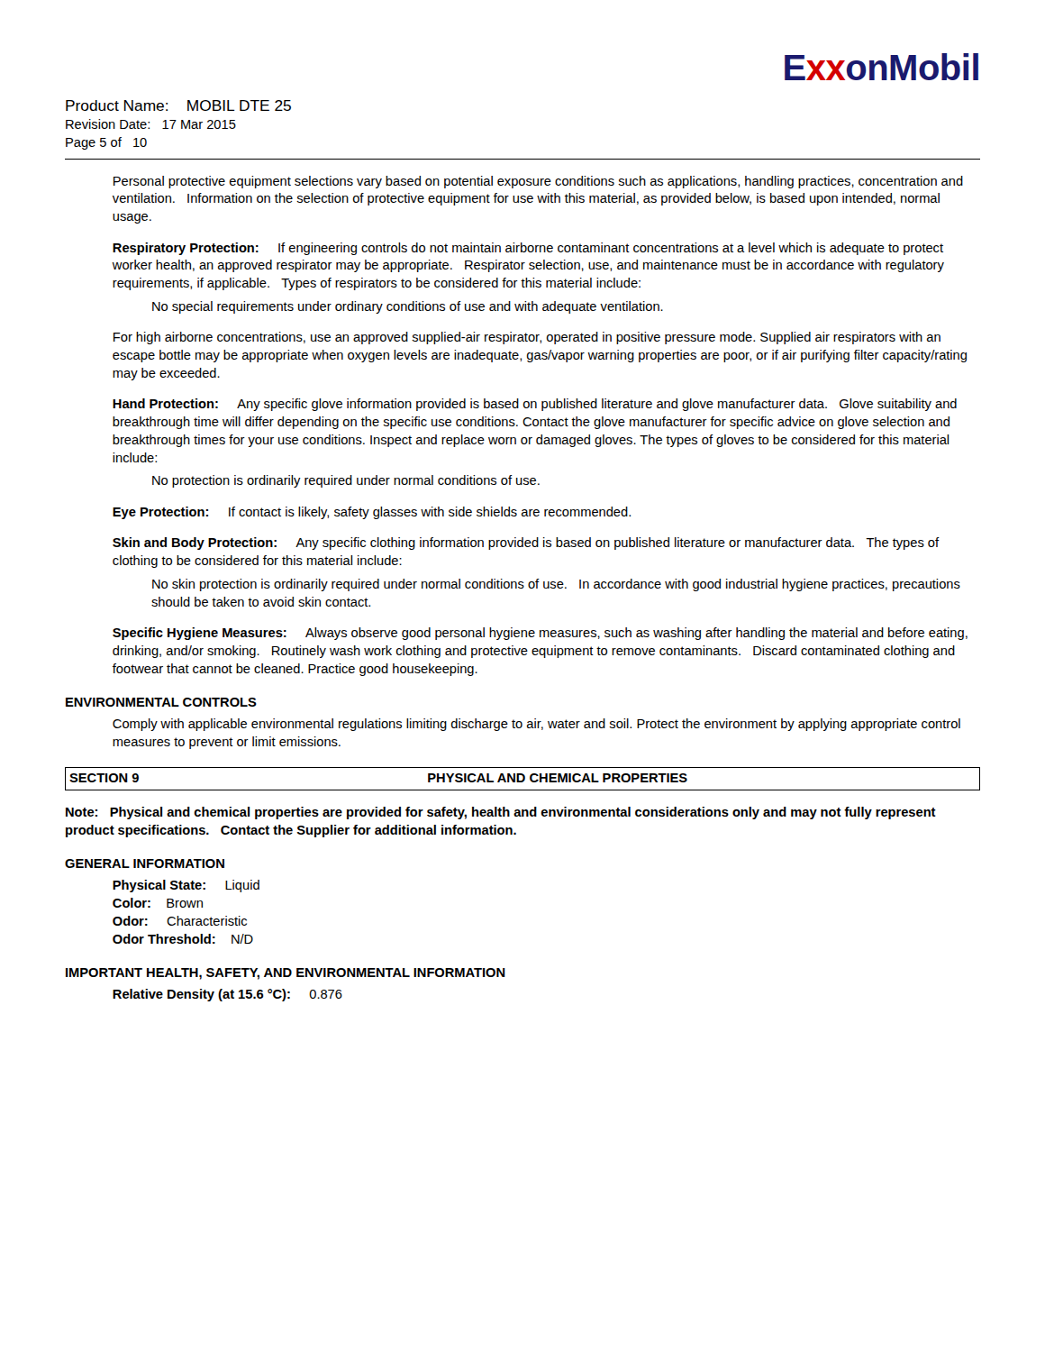ExxonMobil
Product Name: MOBIL DTE 25
Revision Date: 17 Mar 2015
Page 5 of 10
Personal protective equipment selections vary based on potential exposure conditions such as applications, handling practices, concentration and ventilation. Information on the selection of protective equipment for use with this material, as provided below, is based upon intended, normal usage.
Respiratory Protection: If engineering controls do not maintain airborne contaminant concentrations at a level which is adequate to protect worker health, an approved respirator may be appropriate. Respirator selection, use, and maintenance must be in accordance with regulatory requirements, if applicable. Types of respirators to be considered for this material include:
No special requirements under ordinary conditions of use and with adequate ventilation.
For high airborne concentrations, use an approved supplied-air respirator, operated in positive pressure mode. Supplied air respirators with an escape bottle may be appropriate when oxygen levels are inadequate, gas/vapor warning properties are poor, or if air purifying filter capacity/rating may be exceeded.
Hand Protection: Any specific glove information provided is based on published literature and glove manufacturer data. Glove suitability and breakthrough time will differ depending on the specific use conditions. Contact the glove manufacturer for specific advice on glove selection and breakthrough times for your use conditions. Inspect and replace worn or damaged gloves. The types of gloves to be considered for this material include:
No protection is ordinarily required under normal conditions of use.
Eye Protection: If contact is likely, safety glasses with side shields are recommended.
Skin and Body Protection: Any specific clothing information provided is based on published literature or manufacturer data. The types of clothing to be considered for this material include:
No skin protection is ordinarily required under normal conditions of use. In accordance with good industrial hygiene practices, precautions should be taken to avoid skin contact.
Specific Hygiene Measures: Always observe good personal hygiene measures, such as washing after handling the material and before eating, drinking, and/or smoking. Routinely wash work clothing and protective equipment to remove contaminants. Discard contaminated clothing and footwear that cannot be cleaned. Practice good housekeeping.
ENVIRONMENTAL CONTROLS
Comply with applicable environmental regulations limiting discharge to air, water and soil. Protect the environment by applying appropriate control measures to prevent or limit emissions.
SECTION 9
PHYSICAL AND CHEMICAL PROPERTIES
Note: Physical and chemical properties are provided for safety, health and environmental considerations only and may not fully represent product specifications. Contact the Supplier for additional information.
GENERAL INFORMATION
Physical State: Liquid
Color: Brown
Odor: Characteristic
Odor Threshold: N/D
IMPORTANT HEALTH, SAFETY, AND ENVIRONMENTAL INFORMATION
Relative Density (at 15.6 °C): 0.876